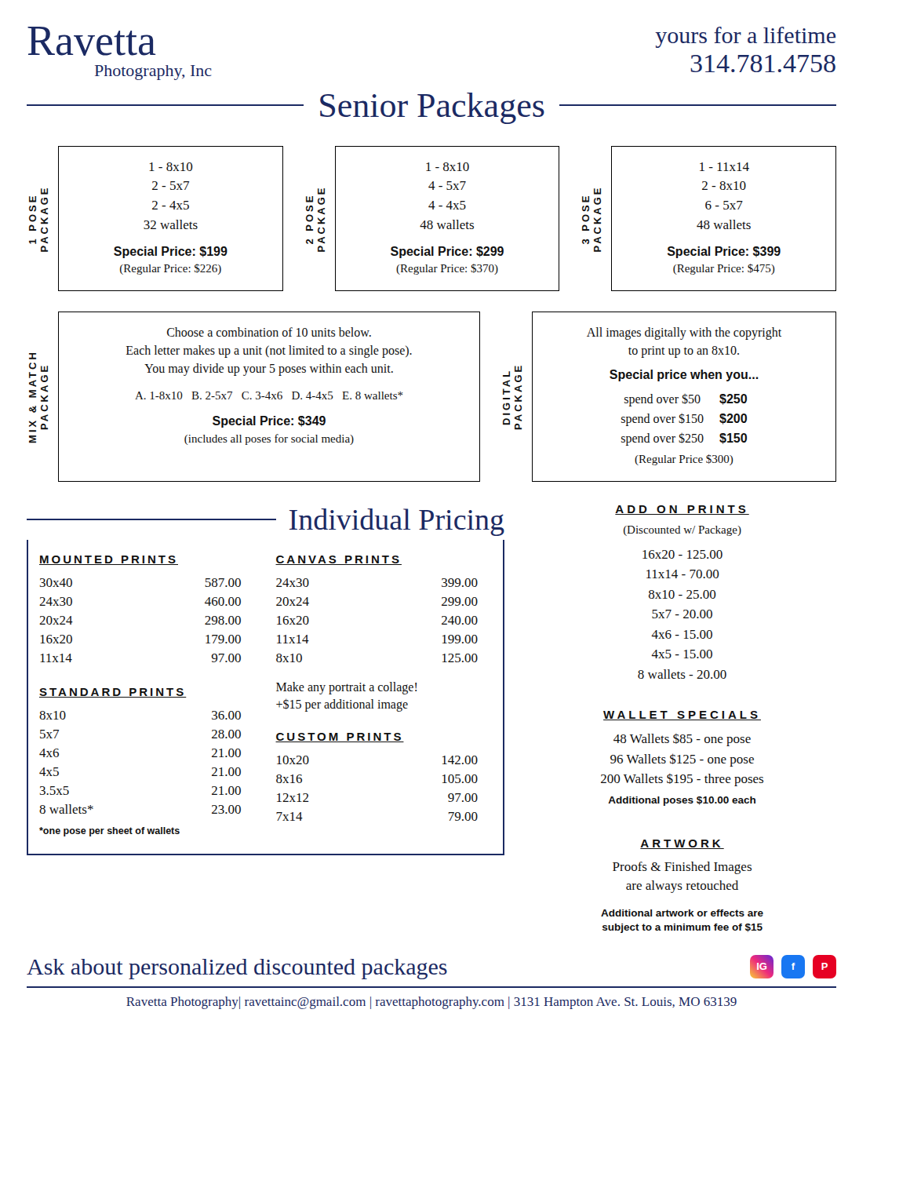Ravetta Photography, Inc
yours for a lifetime 314.781.4758
Senior Packages
1 POSE
PACKAGE
1 - 8x10
2 - 5x7
2 - 4x5
32 wallets
Special Price: $199
(Regular Price: $226)
2 POSE
PACKAGE
1 - 8x10
4 - 5x7
4 - 4x5
48 wallets
Special Price: $299
(Regular Price: $370)
3 POSE
PACKAGE
1 - 11x14
2 - 8x10
6 - 5x7
48 wallets
Special Price: $399
(Regular Price: $475)
MIX & MATCH
PACKAGE
Choose a combination of 10 units below.
Each letter makes up a unit (not limited to a single pose).
You may divide up your 5 poses within each unit.
A. 1-8x10 B. 2-5x7 C. 3-4x6 D. 4-4x5 E. 8 wallets*
Special Price: $349
(includes all poses for social media)
DIGITAL
PACKAGE
All images digitally with the copyright
to print up to an 8x10.
Special price when you...
| spend over $50 | $250 |
| spend over $150 | $200 |
| spend over $250 | $150 |
(Regular Price $300)
Individual Pricing
MOUNTED PRINTS
| 30x40 | 587.00 |
| 24x30 | 460.00 |
| 20x24 | 298.00 |
| 16x20 | 179.00 |
| 11x14 | 97.00 |
STANDARD PRINTS
| 8x10 | 36.00 |
| 5x7 | 28.00 |
| 4x6 | 21.00 |
| 4x5 | 21.00 |
| 3.5x5 | 21.00 |
| 8 wallets* | 23.00 |
*one pose per sheet of wallets
CANVAS PRINTS
| 24x30 | 399.00 |
| 20x24 | 299.00 |
| 16x20 | 240.00 |
| 11x14 | 199.00 |
| 8x10 | 125.00 |
Make any portrait a collage!
+$15 per additional image
CUSTOM PRINTS
| 10x20 | 142.00 |
| 8x16 | 105.00 |
| 12x12 | 97.00 |
| 7x14 | 79.00 |
ADD ON PRINTS
(Discounted w/ Package)
16x20 - 125.00
11x14 - 70.00
8x10 - 25.00
5x7 - 20.00
4x6 - 15.00
4x5 - 15.00
8 wallets - 20.00
WALLET SPECIALS
48 Wallets $85 - one pose
96 Wallets $125 - one pose
200 Wallets $195 - three poses
Additional poses $10.00 each
ARTWORK
Proofs & Finished Images
are always retouched
Additional artwork or effects are
subject to a minimum fee of $15
Ask about personalized discounted packages IG f P
Ravetta Photography| ravettainc@gmail.com | ravettaphotography.com | 3131 Hampton Ave. St. Louis, MO 63139